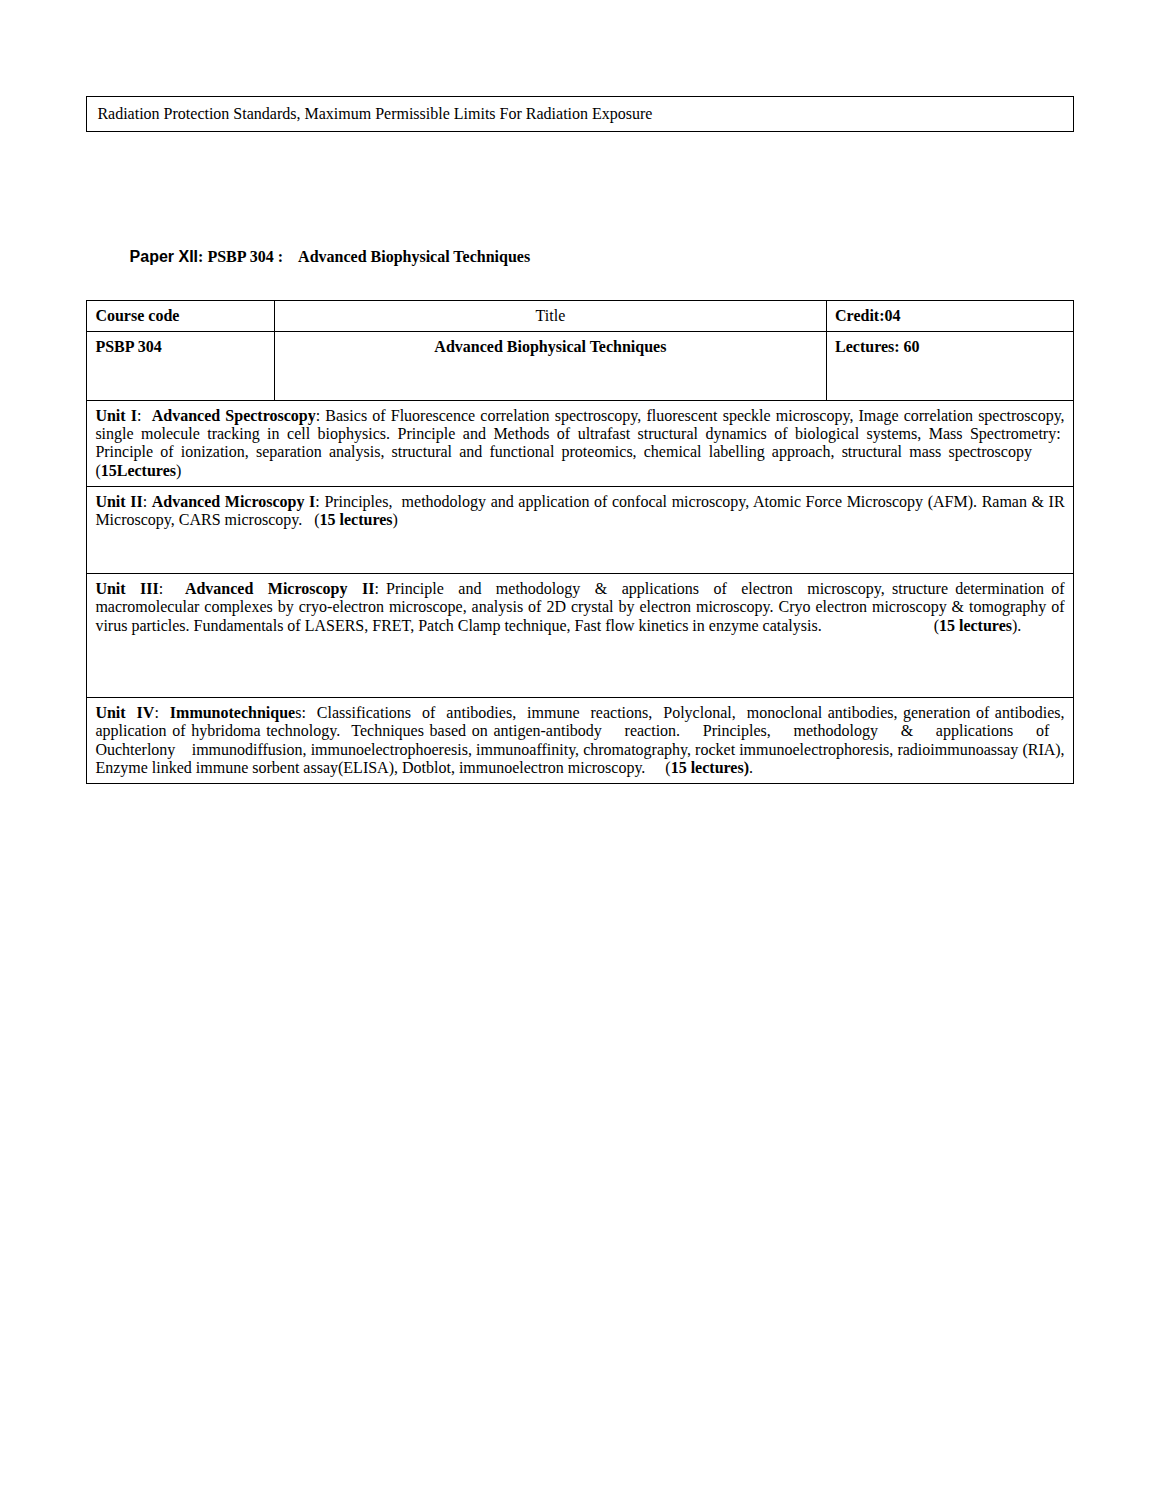| Radiation Protection Standards, Maximum Permissible Limits For Radiation Exposure |
Paper XII: PSBP 304 : Advanced Biophysical Techniques
| Course code | Title | Credit:04 |
| PSBP 304 | Advanced Biophysical Techniques | Lectures: 60 |
| Unit I : Advanced Spectroscopy : Basics of Fluorescence correlation spectroscopy, fluorescent speckle microscopy, Image correlation spectroscopy, single molecule tracking in cell biophysics. Principle and Methods of ultrafast structural dynamics of biological systems, Mass Spectrometry: Principle of ionization, separation analysis, structural and functional proteomics, chemical labelling approach, structural mass spectroscopy ( 15Lectures ) |
| Unit II : Advanced Microscopy I : Principles, methodology and application of confocal microscopy, Atomic Force Microscopy (AFM). Raman & IR Microscopy, CARS microscopy. ( 15 lectures ) |
| Unit III : Advanced Microscopy II : Principle and methodology & applications of electron microscopy, structure determination of macromolecular complexes by cryo-electron microscope, analysis of 2D crystal by electron microscopy. Cryo electron microscopy & tomography of virus particles. Fundamentals of LASERS, FRET, Patch Clamp technique, Fast flow kinetics in enzyme catalysis. ( 15 lectures ). |
| Unit IV : Immunotechnique s: Classifications of antibodies, immune reactions, Polyclonal, monoclonal antibodies, generation of antibodies, application of hybridoma technology. Techniques based on antigen-antibody reaction. Principles, methodology & applications of Ouchterlony immunodiffusion, immunoelectrophoeresis, immunoaffinity, chromatography, rocket immunoelectrophoresis, radioimmunoassay (RIA), Enzyme linked immune sorbent assay(ELISA), Dotblot, immunoelectron microscopy. ( 15 lectures) . |